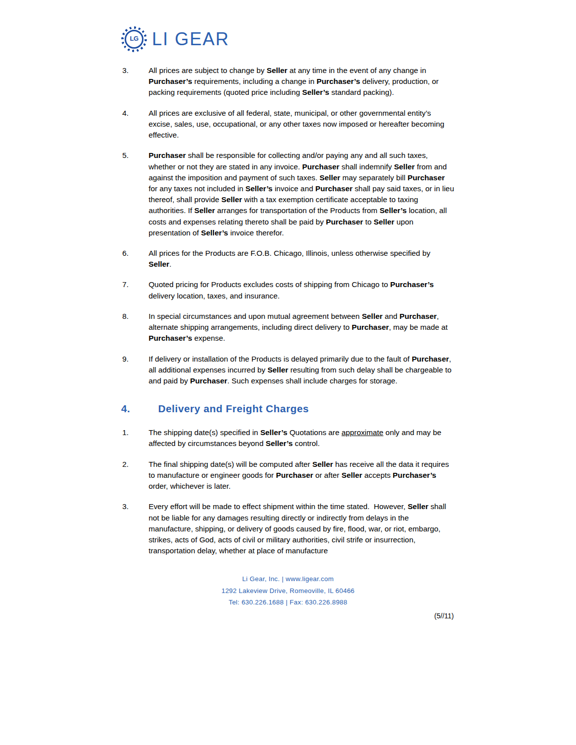LG
LI GEAR
3. All prices are subject to change by Seller at any time in the event of any change in Purchaser’s requirements, including a change in Purchaser’s delivery, production, or packing requirements (quoted price including Seller’s standard packing).
4. All prices are exclusive of all federal, state, municipal, or other governmental entity’s excise, sales, use, occupational, or any other taxes now imposed or hereafter becoming effective.
5. Purchaser shall be responsible for collecting and/or paying any and all such taxes, whether or not they are stated in any invoice. Purchaser shall indemnify Seller from and against the imposition and payment of such taxes. Seller may separately bill Purchaser for any taxes not included in Seller’s invoice and Purchaser shall pay said taxes, or in lieu thereof, shall provide Seller with a tax exemption certificate acceptable to taxing authorities. If Seller arranges for transportation of the Products from Seller’s location, all costs and expenses relating thereto shall be paid by Purchaser to Seller upon presentation of Seller’s invoice therefor.
6. All prices for the Products are F.O.B. Chicago, Illinois, unless otherwise specified by Seller.
7. Quoted pricing for Products excludes costs of shipping from Chicago to Purchaser’s delivery location, taxes, and insurance.
8. In special circumstances and upon mutual agreement between Seller and Purchaser, alternate shipping arrangements, including direct delivery to Purchaser, may be made at Purchaser’s expense.
9. If delivery or installation of the Products is delayed primarily due to the fault of Purchaser, all additional expenses incurred by Seller resulting from such delay shall be chargeable to and paid by Purchaser. Such expenses shall include charges for storage.
4. Delivery and Freight Charges
1. The shipping date(s) specified in Seller’s Quotations are approximate only and may be affected by circumstances beyond Seller’s control.
2. The final shipping date(s) will be computed after Seller has receive all the data it requires to manufacture or engineer goods for Purchaser or after Seller accepts Purchaser’s order, whichever is later.
3. Every effort will be made to effect shipment within the time stated. However, Seller shall not be liable for any damages resulting directly or indirectly from delays in the manufacture, shipping, or delivery of goods caused by fire, flood, war, or riot, embargo, strikes, acts of God, acts of civil or military authorities, civil strife or insurrection, transportation delay, whether at place of manufacture
Li Gear, Inc. | www.ligear.com
1292 Lakeview Drive, Romeoville, IL 60466
Tel: 630.226.1688 | Fax: 630.226.8988
(5//11)